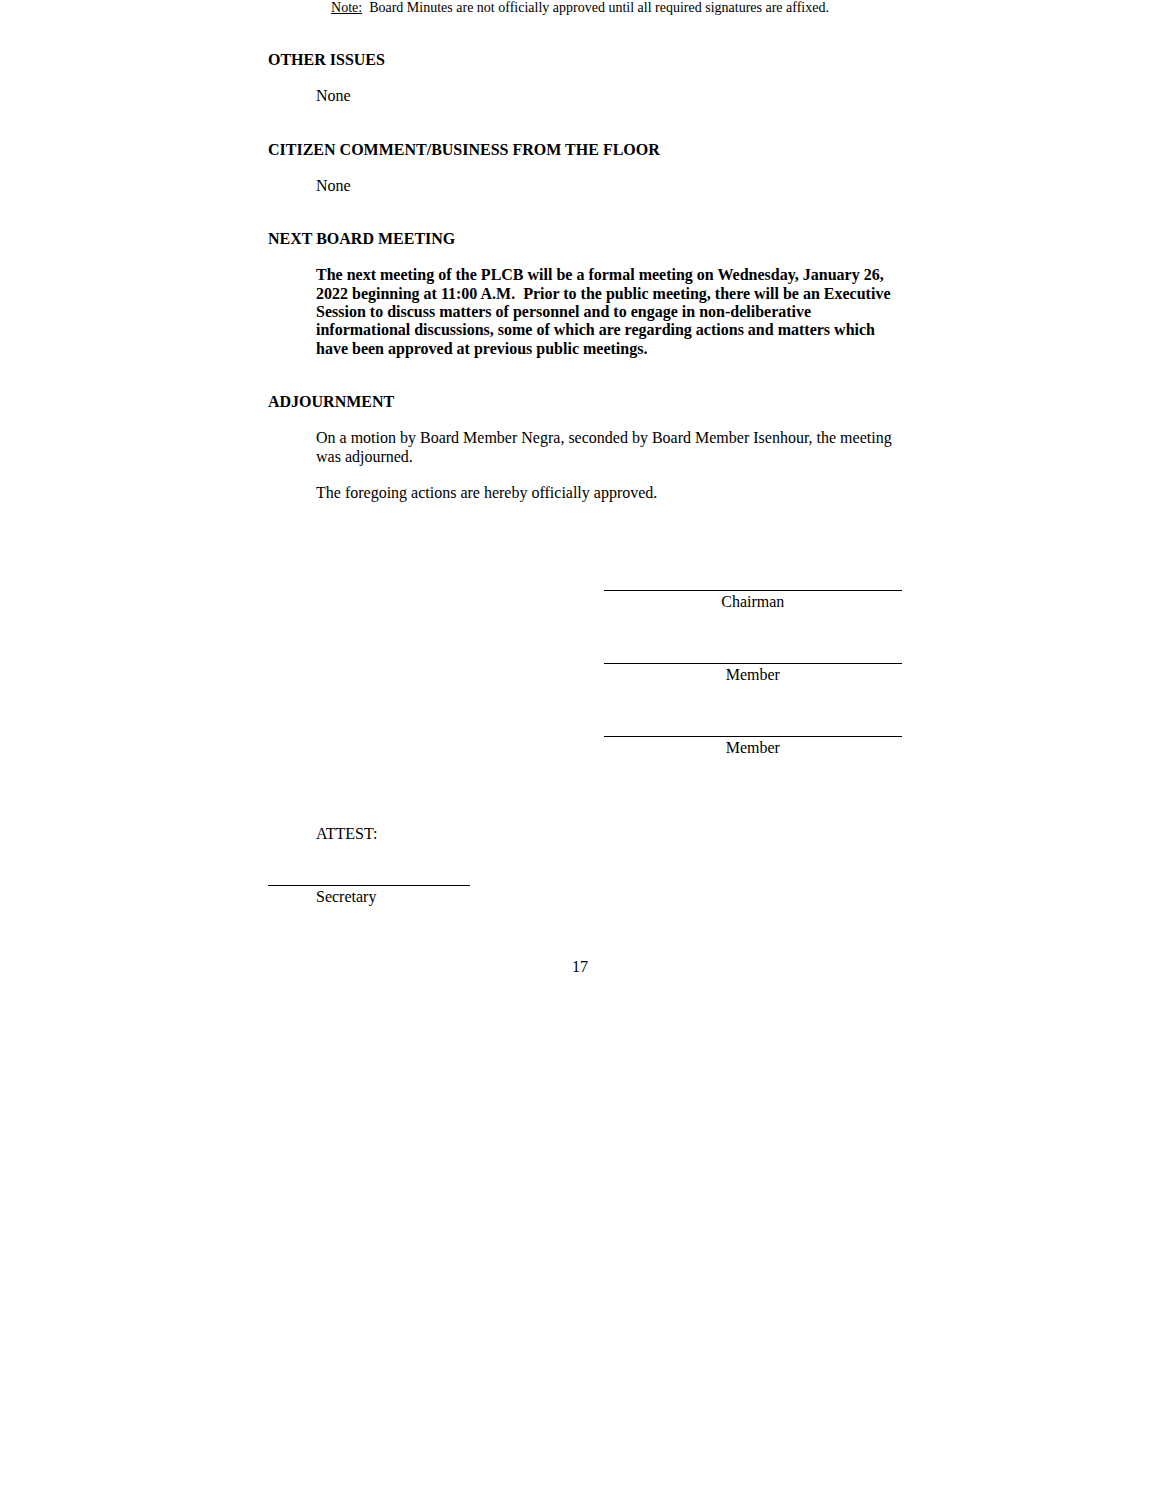Note: Board Minutes are not officially approved until all required signatures are affixed.
Other Issues
None
Citizen Comment/Business from the Floor
None
Next Board Meeting
The next meeting of the PLCB will be a formal meeting on Wednesday, January 26, 2022 beginning at 11:00 A.M. Prior to the public meeting, there will be an Executive Session to discuss matters of personnel and to engage in non-deliberative informational discussions, some of which are regarding actions and matters which have been approved at previous public meetings.
Adjournment
On a motion by Board Member Negra, seconded by Board Member Isenhour, the meeting was adjourned.
The foregoing actions are hereby officially approved.
Chairman
Member
Member
ATTEST:
Secretary
17